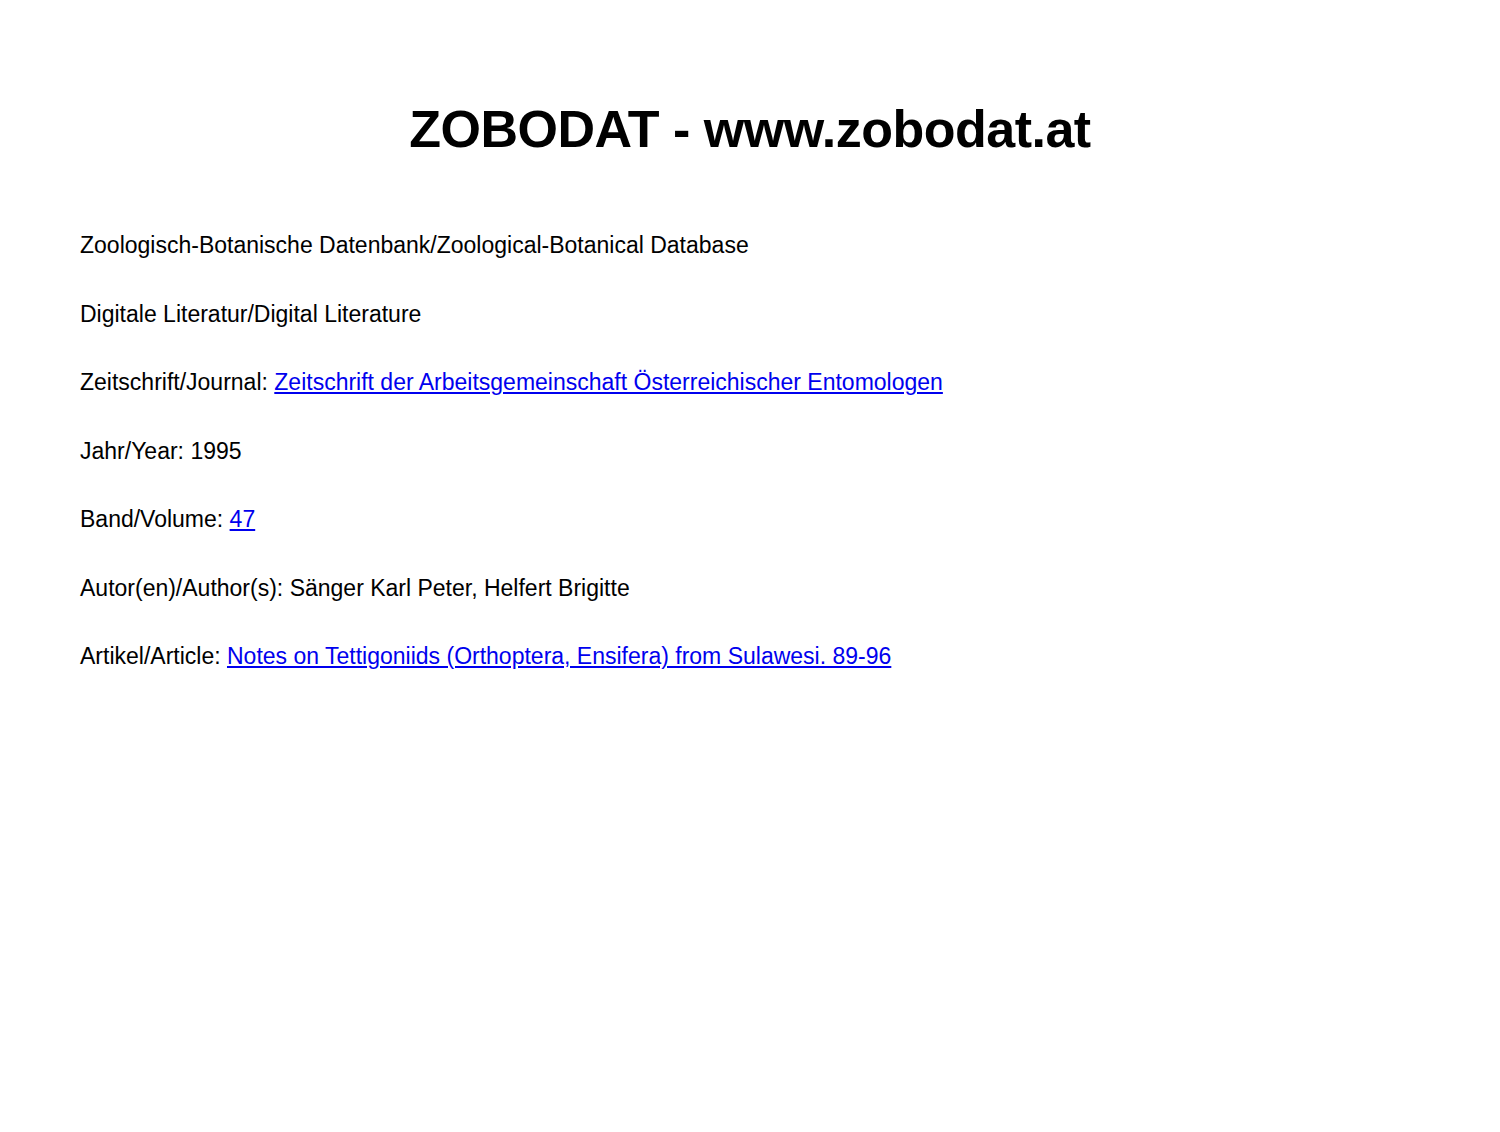ZOBODAT - www.zobodat.at
Zoologisch-Botanische Datenbank/Zoological-Botanical Database
Digitale Literatur/Digital Literature
Zeitschrift/Journal: Zeitschrift der Arbeitsgemeinschaft Österreichischer Entomologen
Jahr/Year: 1995
Band/Volume: 47
Autor(en)/Author(s): Sänger Karl Peter, Helfert Brigitte
Artikel/Article: Notes on Tettigoniids (Orthoptera, Ensifera) from Sulawesi. 89-96